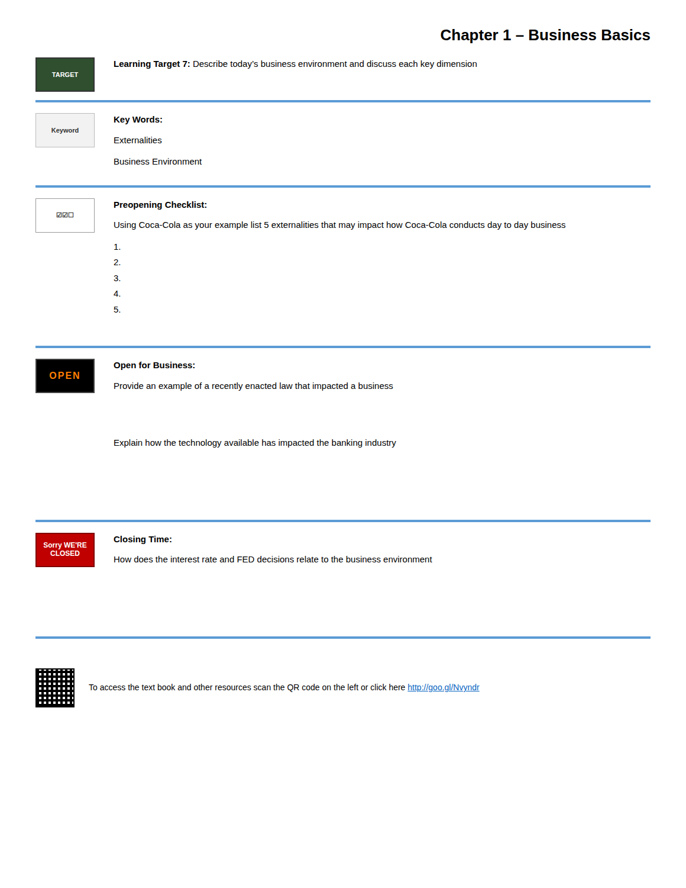Chapter 1 – Business Basics
TARGET
Learning Target 7: Describe today’s business environment and discuss each key dimension
Keyword
Key Words:
Externalities
Business Environment
☑☑☐
Preopening Checklist:
Using Coca-Cola as your example list 5 externalities that may impact how Coca-Cola conducts day to day business
OPEN
Open for Business:
Provide an example of a recently enacted law that impacted a business
Explain how the technology available has impacted the banking industry
Sorry WE'RE
CLOSED
Closing Time:
How does the interest rate and FED decisions relate to the business environment
To access the text book and other resources scan the QR code on the left or click here http://goo.gl/Nvyndr